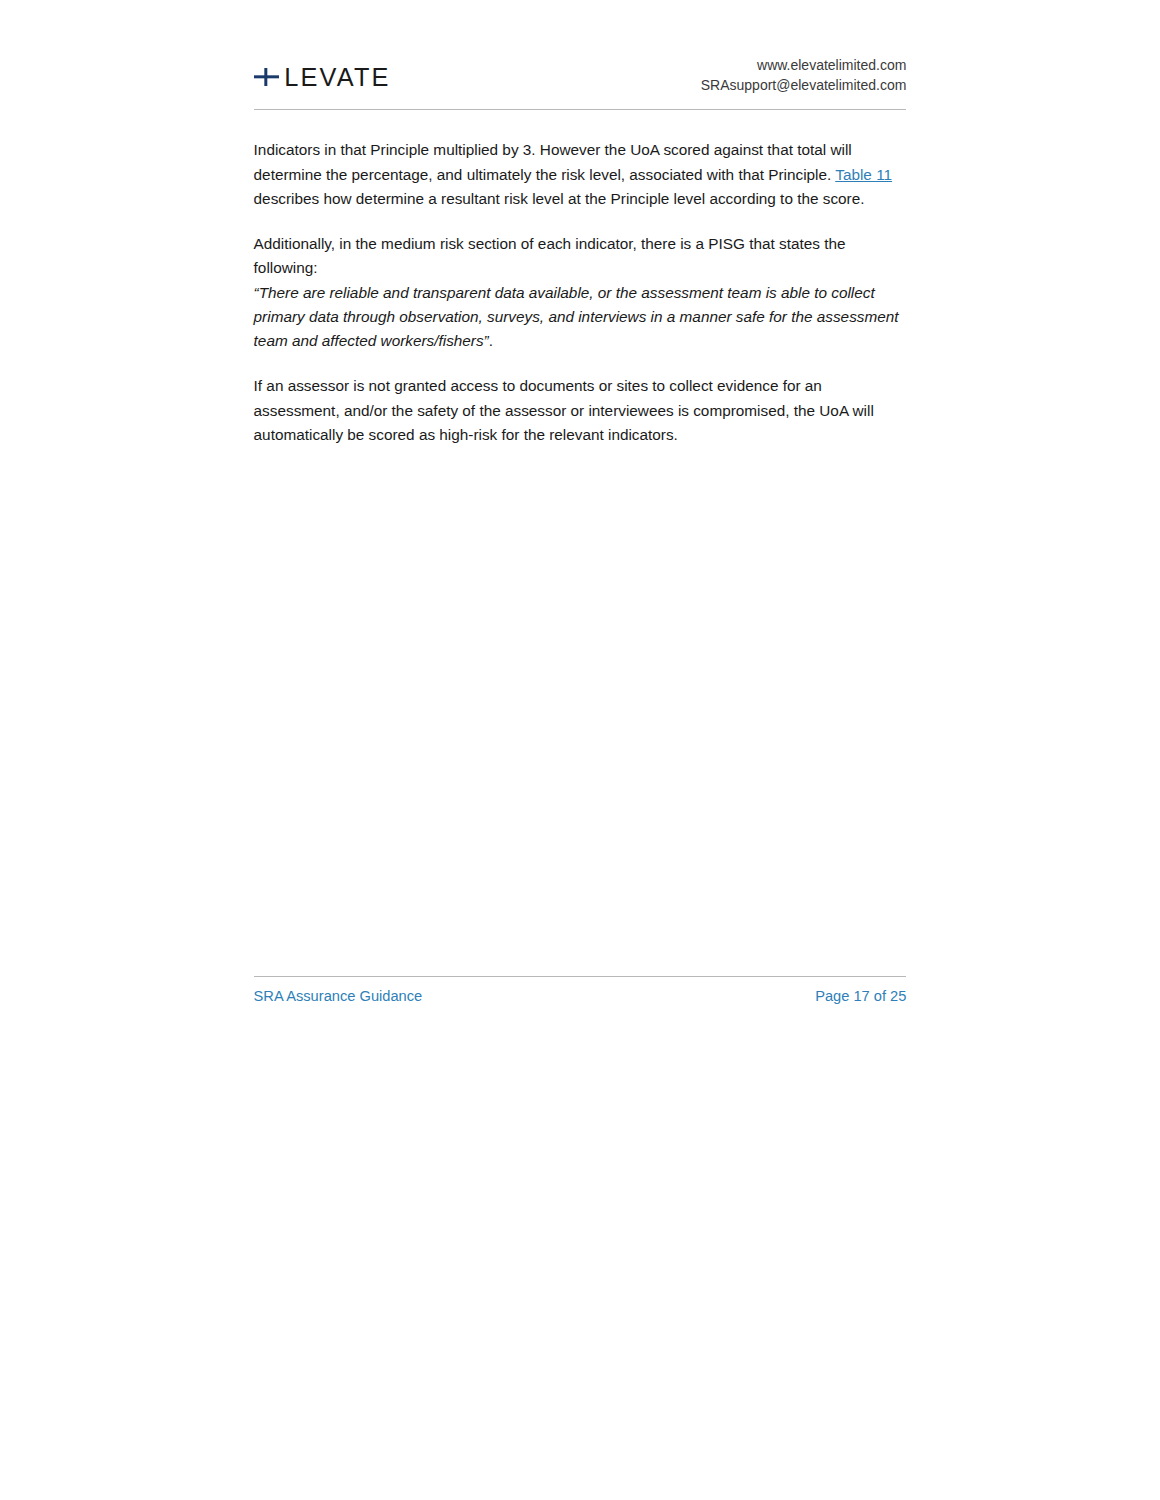LEVATE
www.elevatelimited.com
SRAsupport@elevatelimited.com
Indicators in that Principle multiplied by 3. However the UoA scored against that total will determine the percentage, and ultimately the risk level, associated with that Principle. Table 11 describes how determine a resultant risk level at the Principle level according to the score.
Additionally, in the medium risk section of each indicator, there is a PISG that states the following:
“There are reliable and transparent data available, or the assessment team is able to collect primary data through observation, surveys, and interviews in a manner safe for the assessment team and affected workers/fishers”.
If an assessor is not granted access to documents or sites to collect evidence for an assessment, and/or the safety of the assessor or interviewees is compromised, the UoA will automatically be scored as high-risk for the relevant indicators.
SRA Assurance Guidance Page 17 of 25